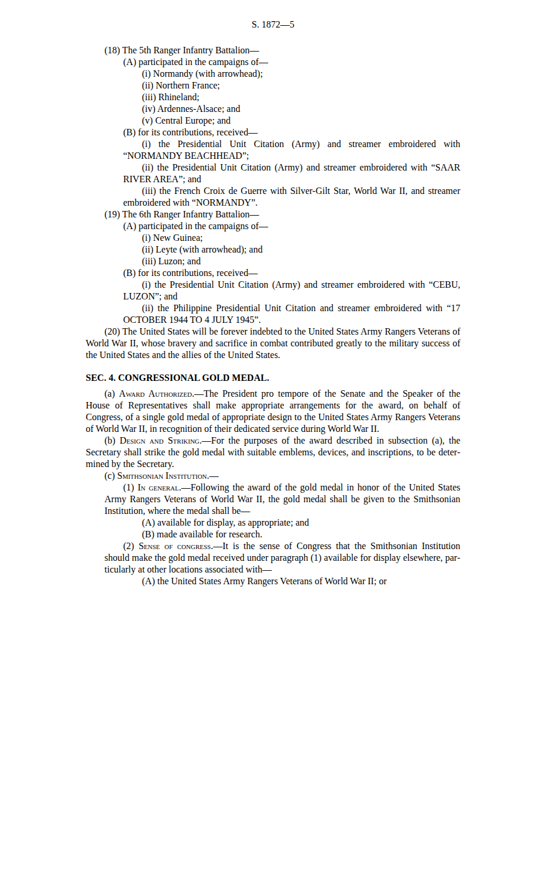S. 1872—5
(18) The 5th Ranger Infantry Battalion—
(A) participated in the campaigns of—
(i) Normandy (with arrowhead);
(ii) Northern France;
(iii) Rhineland;
(iv) Ardennes-Alsace; and
(v) Central Europe; and
(B) for its contributions, received—
(i) the Presidential Unit Citation (Army) and streamer embroidered with “NORMANDY BEACHHEAD”;
(ii) the Presidential Unit Citation (Army) and streamer embroidered with “SAAR RIVER AREA”; and
(iii) the French Croix de Guerre with Silver-Gilt Star, World War II, and streamer embroidered with “NORMANDY”.
(19) The 6th Ranger Infantry Battalion—
(A) participated in the campaigns of—
(i) New Guinea;
(ii) Leyte (with arrowhead); and
(iii) Luzon; and
(B) for its contributions, received—
(i) the Presidential Unit Citation (Army) and streamer embroidered with “CEBU, LUZON”; and
(ii) the Philippine Presidential Unit Citation and streamer embroidered with “17 OCTOBER 1944 TO 4 JULY 1945”.
(20) The United States will be forever indebted to the United States Army Rangers Veterans of World War II, whose bravery and sacrifice in combat contributed greatly to the military success of the United States and the allies of the United States.
SEC. 4. CONGRESSIONAL GOLD MEDAL.
(a) Award Authorized.—The President pro tempore of the Senate and the Speaker of the House of Representatives shall make appropriate arrangements for the award, on behalf of Congress, of a single gold medal of appropriate design to the United States Army Rangers Veterans of World War II, in recognition of their dedicated service during World War II.
(b) Design and Striking.—For the purposes of the award described in subsection (a), the Secretary shall strike the gold medal with suitable emblems, devices, and inscriptions, to be determined by the Secretary.
(c) Smithsonian Institution.—
(1) In general.—Following the award of the gold medal in honor of the United States Army Rangers Veterans of World War II, the gold medal shall be given to the Smithsonian Institution, where the medal shall be—
(A) available for display, as appropriate; and
(B) made available for research.
(2) Sense of congress.—It is the sense of Congress that the Smithsonian Institution should make the gold medal received under paragraph (1) available for display elsewhere, particularly at other locations associated with—
(A) the United States Army Rangers Veterans of World War II; or